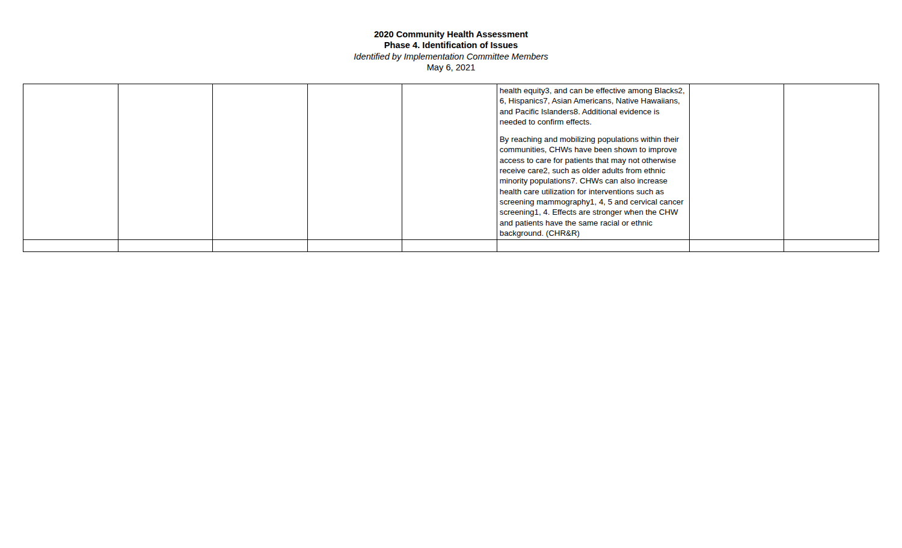2020 Community Health Assessment
Phase 4. Identification of Issues
Identified by Implementation Committee Members
May 6, 2021
| | | | | | health equity3, and can be effective among Blacks2, 6, Hispanics7, Asian Americans, Native Hawaiians, and Pacific Islanders8. Additional evidence is needed to confirm effects. By reaching and mobilizing populations within their communities, CHWs have been shown to improve access to care for patients that may not otherwise receive care2, such as older adults from ethnic minority populations7. CHWs can also increase health care utilization for interventions such as screening mammography1, 4, 5 and cervical cancer screening1, 4. Effects are stronger when the CHW and patients have the same racial or ethnic background. (CHR&R) | | |